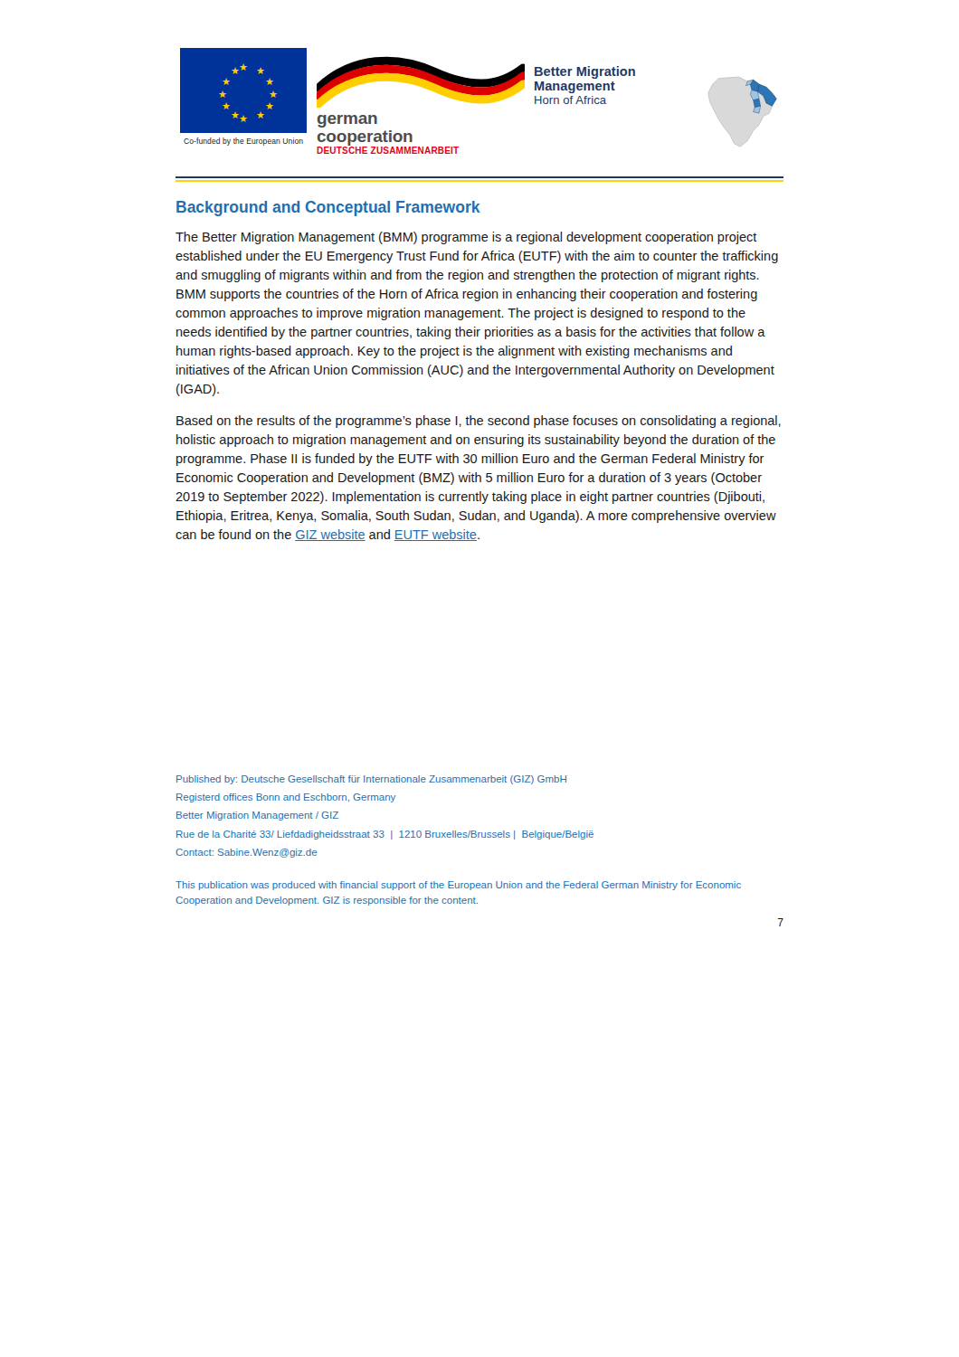★ ★ ★ ★ ★ ★ ★ ★ ★ ★ ★ ★
Co-funded by the European Union
german
cooperation
DEUTSCHE ZUSAMMENARBEIT
Better Migration Management
Horn of Africa
Background and Conceptual Framework
The Better Migration Management (BMM) programme is a regional development cooperation project established under the EU Emergency Trust Fund for Africa (EUTF) with the aim to counter the trafficking and smuggling of migrants within and from the region and strengthen the protection of migrant rights. BMM supports the countries of the Horn of Africa region in enhancing their cooperation and fostering common approaches to improve migration management. The project is designed to respond to the needs identified by the partner countries, taking their priorities as a basis for the activities that follow a human rights-based approach. Key to the project is the alignment with existing mechanisms and initiatives of the African Union Commission (AUC) and the Intergovernmental Authority on Development (IGAD).
Based on the results of the programme’s phase I, the second phase focuses on consolidating a regional, holistic approach to migration management and on ensuring its sustainability beyond the duration of the programme. Phase II is funded by the EUTF with 30 million Euro and the German Federal Ministry for Economic Cooperation and Development (BMZ) with 5 million Euro for a duration of 3 years (October 2019 to September 2022). Implementation is currently taking place in eight partner countries (Djibouti, Ethiopia, Eritrea, Kenya, Somalia, South Sudan, Sudan, and Uganda). A more comprehensive overview can be found on the GIZ website and EUTF website.
Published by: Deutsche Gesellschaft für Internationale Zusammenarbeit (GIZ) GmbH
Registerd offices Bonn and Eschborn, Germany
Better Migration Management / GIZ
Rue de la Charité 33/ Liefdadigheidsstraat 33 | 1210 Bruxelles/Brussels | Belgique/België
Contact: Sabine.Wenz@giz.de
This publication was produced with financial support of the European Union and the Federal German Ministry for Economic Cooperation and Development. GIZ is responsible for the content.
7